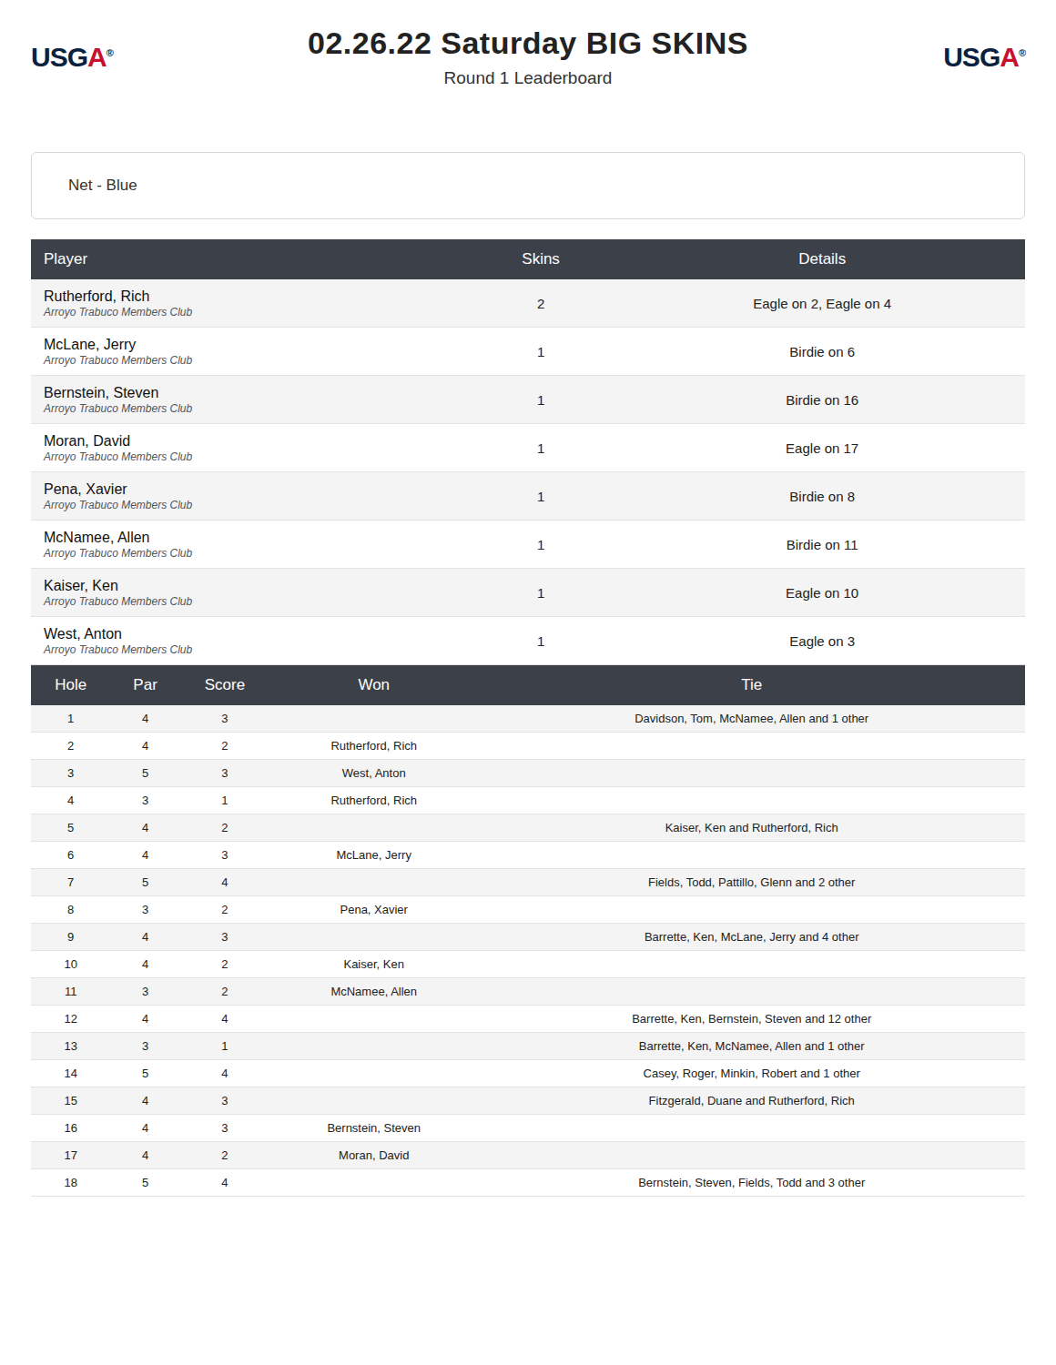USG A®
USG A®
02.26.22 Saturday BIG SKINS
Round 1 Leaderboard
Net - Blue
| Player | Skins | Details |
| --- | --- | --- |
| Rutherford, Rich Arroyo Trabuco Members Club | 2 | Eagle on 2, Eagle on 4 |
| McLane, Jerry Arroyo Trabuco Members Club | 1 | Birdie on 6 |
| Bernstein, Steven Arroyo Trabuco Members Club | 1 | Birdie on 16 |
| Moran, David Arroyo Trabuco Members Club | 1 | Eagle on 17 |
| Pena, Xavier Arroyo Trabuco Members Club | 1 | Birdie on 8 |
| McNamee, Allen Arroyo Trabuco Members Club | 1 | Birdie on 11 |
| Kaiser, Ken Arroyo Trabuco Members Club | 1 | Eagle on 10 |
| West, Anton Arroyo Trabuco Members Club | 1 | Eagle on 3 |
| Hole | Par | Score | Won | Tie |
| --- | --- | --- | --- | --- |
| 1 | 4 | 3 | | Davidson, Tom, McNamee, Allen and 1 other |
| 2 | 4 | 2 | Rutherford, Rich | |
| 3 | 5 | 3 | West, Anton | |
| 4 | 3 | 1 | Rutherford, Rich | |
| 5 | 4 | 2 | | Kaiser, Ken and Rutherford, Rich |
| 6 | 4 | 3 | McLane, Jerry | |
| 7 | 5 | 4 | | Fields, Todd, Pattillo, Glenn and 2 other |
| 8 | 3 | 2 | Pena, Xavier | |
| 9 | 4 | 3 | | Barrette, Ken, McLane, Jerry and 4 other |
| 10 | 4 | 2 | Kaiser, Ken | |
| 11 | 3 | 2 | McNamee, Allen | |
| 12 | 4 | 4 | | Barrette, Ken, Bernstein, Steven and 12 other |
| 13 | 3 | 1 | | Barrette, Ken, McNamee, Allen and 1 other |
| 14 | 5 | 4 | | Casey, Roger, Minkin, Robert and 1 other |
| 15 | 4 | 3 | | Fitzgerald, Duane and Rutherford, Rich |
| 16 | 4 | 3 | Bernstein, Steven | |
| 17 | 4 | 2 | Moran, David | |
| 18 | 5 | 4 | | Bernstein, Steven, Fields, Todd and 3 other |